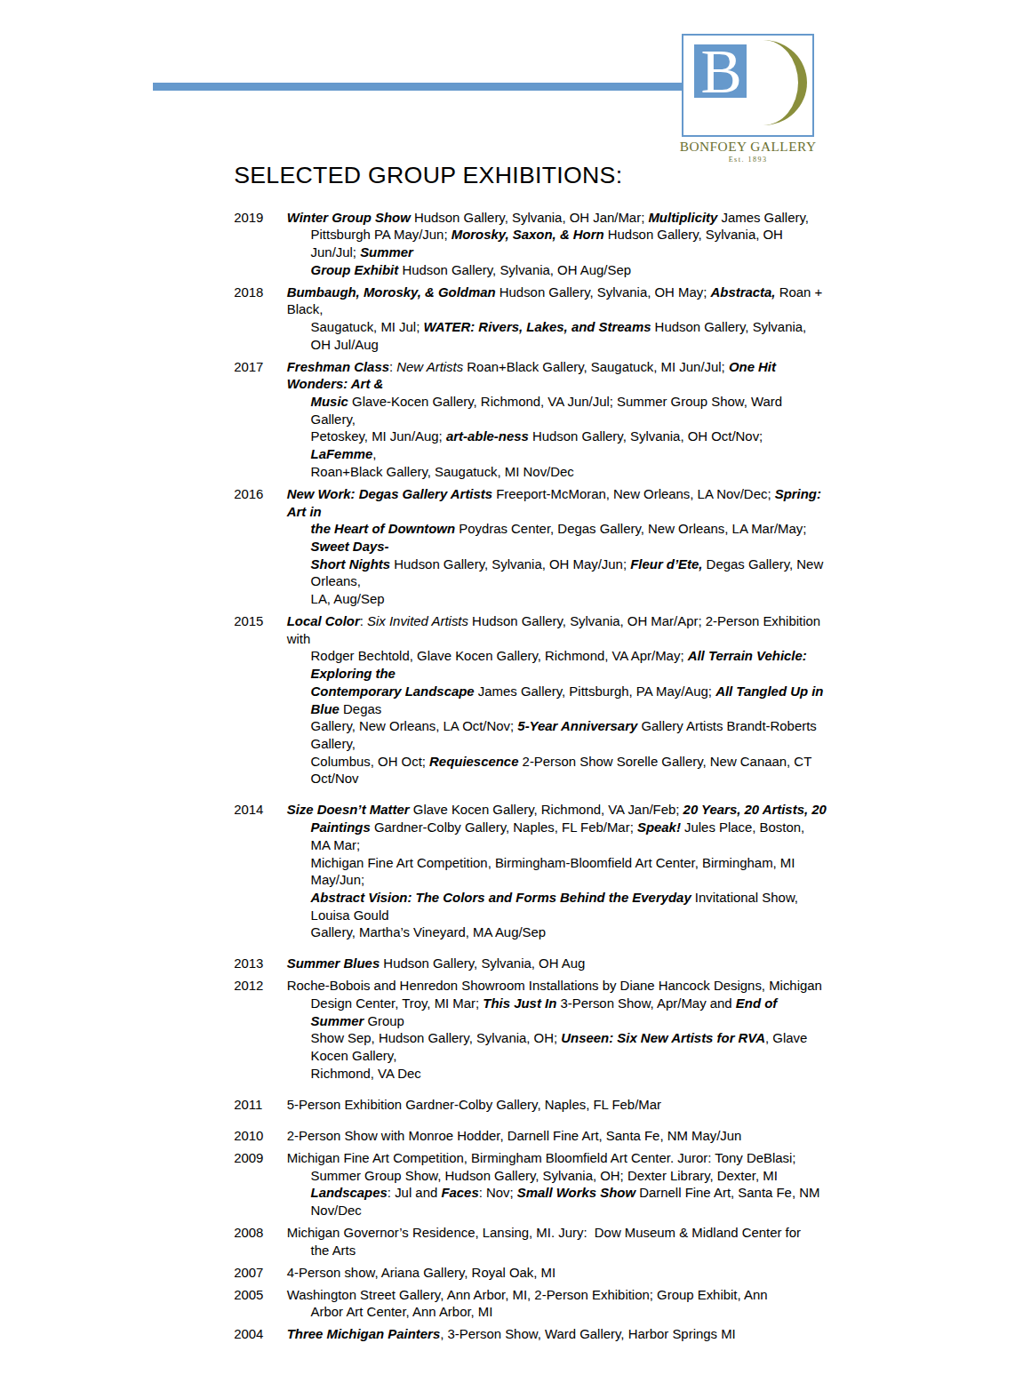B
BONFOEY GALLERY
Est. 1893
SELECTED GROUP EXHIBITIONS:
2019
Winter Group Show Hudson Gallery, Sylvania, OH Jan/Mar; Multiplicity James Gallery, Pittsburgh PA May/Jun; Morosky, Saxon, & Horn Hudson Gallery, Sylvania, OH Jun/Jul; Summer Group Exhibit Hudson Gallery, Sylvania, OH Aug/Sep
2018
Bumbaugh, Morosky, & Goldman Hudson Gallery, Sylvania, OH May; Abstracta, Roan + Black, Saugatuck, MI Jul; WATER: Rivers, Lakes, and Streams Hudson Gallery, Sylvania, OH Jul/Aug
2017
Freshman Class: New Artists Roan+Black Gallery, Saugatuck, MI Jun/Jul; One Hit Wonders: Art & Music Glave-Kocen Gallery, Richmond, VA Jun/Jul; Summer Group Show, Ward Gallery, Petoskey, MI Jun/Aug; art-able-ness Hudson Gallery, Sylvania, OH Oct/Nov; LaFemme, Roan+Black Gallery, Saugatuck, MI Nov/Dec
2016
New Work: Degas Gallery Artists Freeport-McMoran, New Orleans, LA Nov/Dec; Spring: Art in the Heart of Downtown Poydras Center, Degas Gallery, New Orleans, LA Mar/May; Sweet Days- Short Nights Hudson Gallery, Sylvania, OH May/Jun; Fleur d’Ete, Degas Gallery, New Orleans, LA, Aug/Sep
2015
Local Color: Six Invited Artists Hudson Gallery, Sylvania, OH Mar/Apr; 2-Person Exhibition with Rodger Bechtold, Glave Kocen Gallery, Richmond, VA Apr/May; All Terrain Vehicle: Exploring the Contemporary Landscape James Gallery, Pittsburgh, PA May/Aug; All Tangled Up in Blue Degas Gallery, New Orleans, LA Oct/Nov; 5-Year Anniversary Gallery Artists Brandt-Roberts Gallery, Columbus, OH Oct; Requiescence 2-Person Show Sorelle Gallery, New Canaan, CT Oct/Nov
2014
Size Doesn’t Matter Glave Kocen Gallery, Richmond, VA Jan/Feb; 20 Years, 20 Artists, 20 Paintings Gardner-Colby Gallery, Naples, FL Feb/Mar; Speak! Jules Place, Boston, MA Mar; Michigan Fine Art Competition, Birmingham-Bloomfield Art Center, Birmingham, MI May/Jun; Abstract Vision: The Colors and Forms Behind the Everyday Invitational Show, Louisa Gould Gallery, Martha’s Vineyard, MA Aug/Sep
2013
Summer Blues Hudson Gallery, Sylvania, OH Aug
2012
Roche-Bobois and Henredon Showroom Installations by Diane Hancock Designs, Michigan Design Center, Troy, MI Mar; This Just In 3-Person Show, Apr/May and End of Summer Group Show Sep, Hudson Gallery, Sylvania, OH; Unseen: Six New Artists for RVA, Glave Kocen Gallery, Richmond, VA Dec
2011
5-Person Exhibition Gardner-Colby Gallery, Naples, FL Feb/Mar
2010
2-Person Show with Monroe Hodder, Darnell Fine Art, Santa Fe, NM May/Jun
2009
Michigan Fine Art Competition, Birmingham Bloomfield Art Center. Juror: Tony DeBlasi; Summer Group Show, Hudson Gallery, Sylvania, OH; Dexter Library, Dexter, MI Landscapes: Jul and Faces: Nov; Small Works Show Darnell Fine Art, Santa Fe, NM Nov/Dec
2008
Michigan Governor’s Residence, Lansing, MI. Jury: Dow Museum & Midland Center for the Arts
2007
4-Person show, Ariana Gallery, Royal Oak, MI
2005
Washington Street Gallery, Ann Arbor, MI, 2-Person Exhibition; Group Exhibit, Ann Arbor Art Center, Ann Arbor, MI
2004
Three Michigan Painters, 3-Person Show, Ward Gallery, Harbor Springs MI